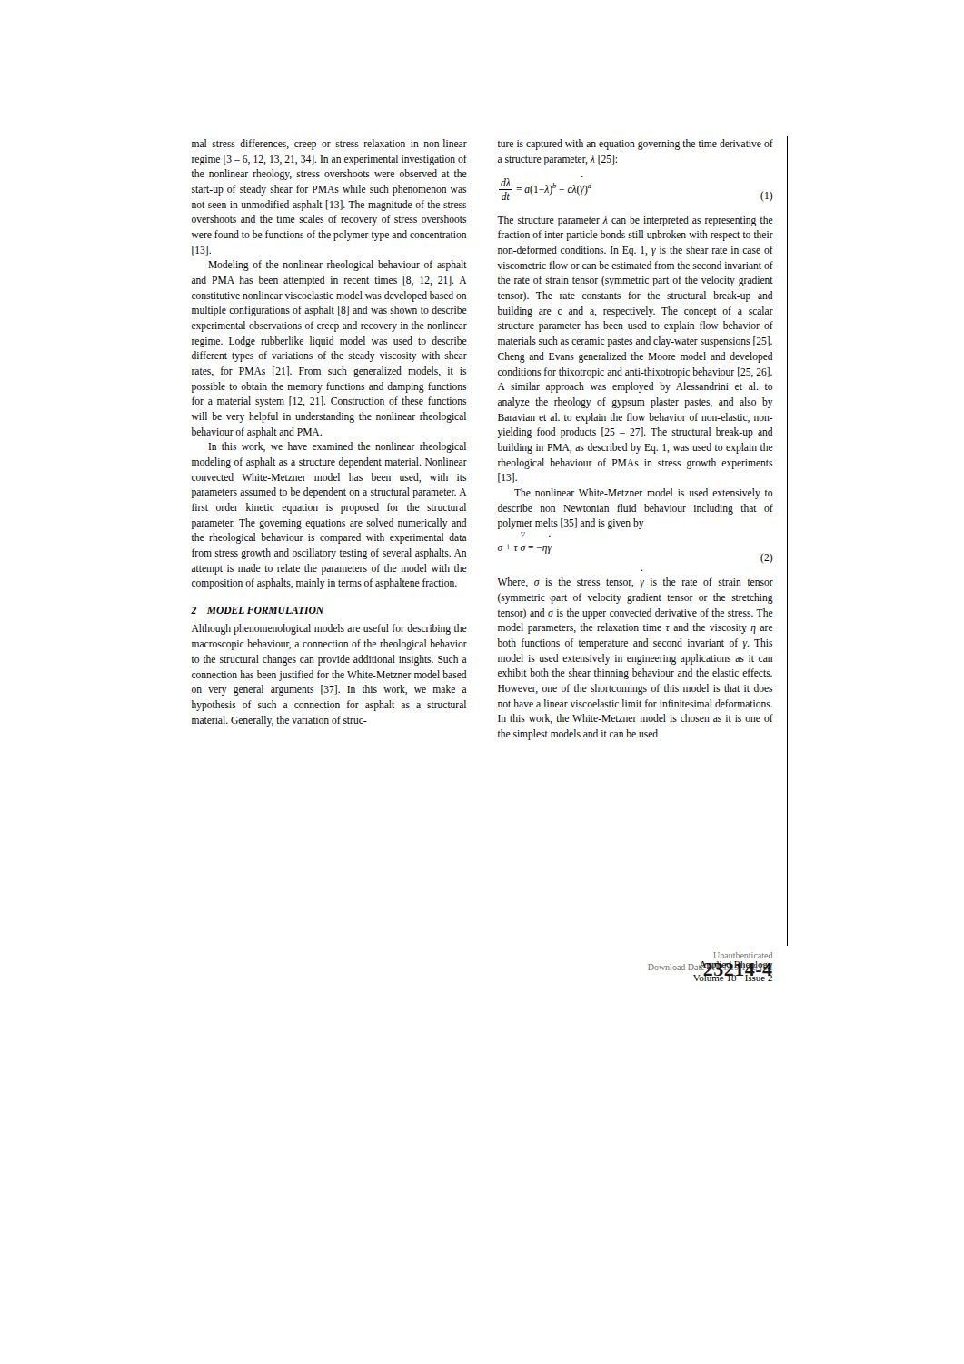mal stress differences, creep or stress relaxation in non-linear regime [3 – 6, 12, 13, 21, 34]. In an experimental investigation of the nonlinear rheology, stress overshoots were observed at the start-up of steady shear for PMAs while such phenomenon was not seen in unmodified asphalt [13]. The magnitude of the stress overshoots and the time scales of recovery of stress overshoots were found to be functions of the polymer type and concentration [13].
Modeling of the nonlinear rheological behaviour of asphalt and PMA has been attempted in recent times [8, 12, 21]. A constitutive nonlinear viscoelastic model was developed based on multiple configurations of asphalt [8] and was shown to describe experimental observations of creep and recovery in the nonlinear regime. Lodge rubberlike liquid model was used to describe different types of variations of the steady viscosity with shear rates, for PMAs [21]. From such generalized models, it is possible to obtain the memory functions and damping functions for a material system [12, 21]. Construction of these functions will be very helpful in understanding the nonlinear rheological behaviour of asphalt and PMA.
In this work, we have examined the nonlinear rheological modeling of asphalt as a structure dependent material. Nonlinear convected White-Metzner model has been used, with its parameters assumed to be dependent on a structural parameter. A first order kinetic equation is proposed for the structural parameter. The governing equations are solved numerically and the rheological behaviour is compared with experimental data from stress growth and oscillatory testing of several asphalts. An attempt is made to relate the parameters of the model with the composition of asphalts, mainly in terms of asphaltene fraction.
2 MODEL FORMULATION
Although phenomenological models are useful for describing the macroscopic behaviour, a connection of the rheological behavior to the structural changes can provide additional insights. Such a connection has been justified for the White-Metzner model based on very general arguments [37]. In this work, we make a hypothesis of such a connection for asphalt as a structural material. Generally, the variation of struc-
ture is captured with an equation governing the time derivative of a structure parameter, λ [25]:
dλ dt = a(1−λ)b − cλ(γ)d (1)
The structure parameter λ can be interpreted as representing the fraction of inter particle bonds still unbroken with respect to their non-deformed conditions. In Eq. 1, γ is the shear rate in case of viscometric flow or can be estimated from the second invariant of the rate of strain tensor (symmetric part of the velocity gradient tensor). The rate constants for the structural break-up and building are c and a, respectively. The concept of a scalar structure parameter has been used to explain flow behavior of materials such as ceramic pastes and clay-water suspensions [25]. Cheng and Evans generalized the Moore model and developed conditions for thixotropic and anti-thixotropic behaviour [25, 26]. A similar approach was employed by Alessandrini et al. to analyze the rheology of gypsum plaster pastes, and also by Baravian et al. to explain the flow behavior of non-elastic, non-yielding food products [25 – 27]. The structural break-up and building in PMA, as described by Eq. 1, was used to explain the rheological behaviour of PMAs in stress growth experiments [13].
The nonlinear White-Metzner model is used extensively to describe non Newtonian fluid behaviour including that of polymer melts [35] and is given by
σ + τ σ = −ηγ (2)
Where, σ is the stress tensor, γ is the rate of strain tensor (symmetric part of velocity gradient tensor or the stretching tensor) and σ is the upper convected derivative of the stress. The model parameters, the relaxation time τ and the viscosity η are both functions of temperature and second invariant of γ. This model is used extensively in engineering applications as it can exhibit both the shear thinning behaviour and the elastic effects. However, one of the shortcomings of this model is that it does not have a linear viscoelastic limit for infinitesimal deformations. In this work, the White-Metzner model is chosen as it is one of the simplest models and it can be used
Applied Rheology
Volume 18 · Issue 2
Unauthenticated
Download Date | 10/1/19 1:48 PM
23214-4